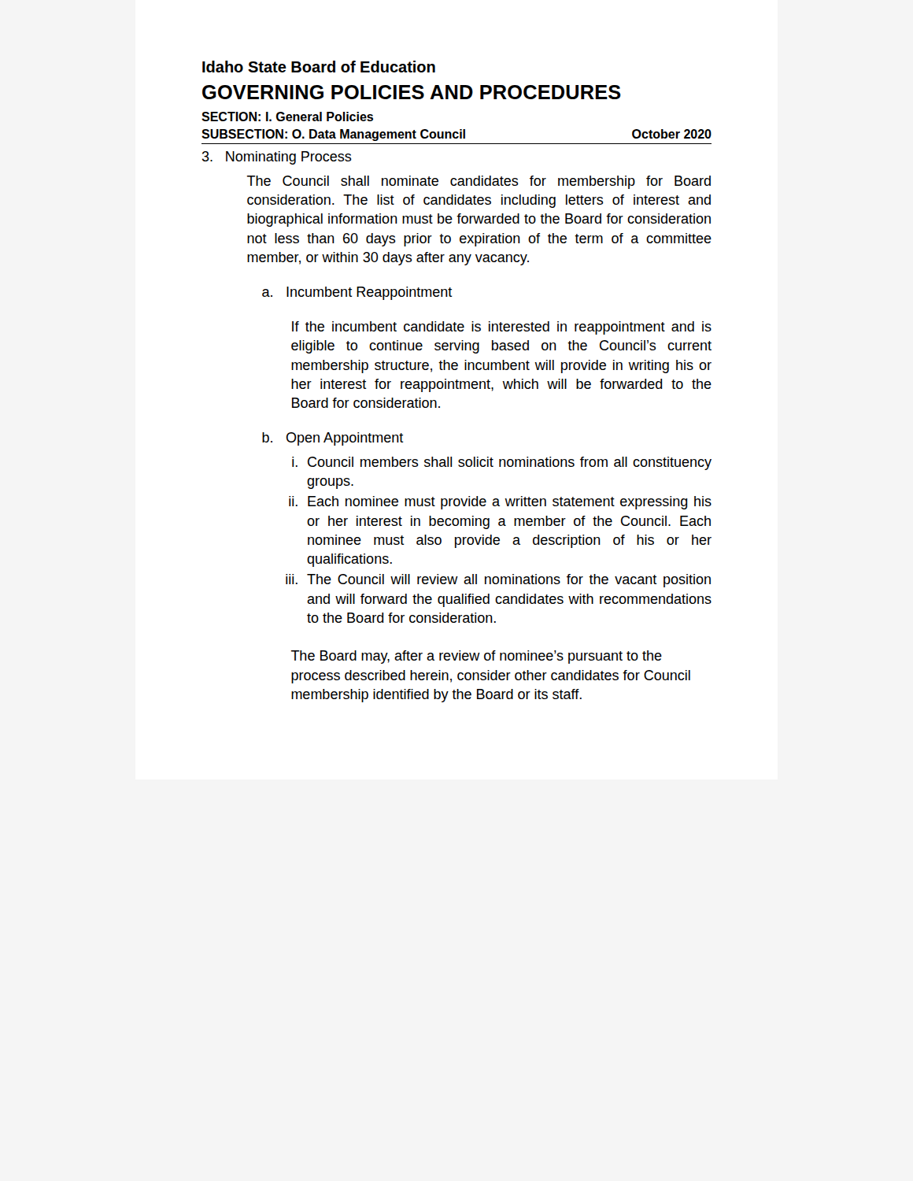Idaho State Board of Education
GOVERNING POLICIES AND PROCEDURES
SECTION: I. General Policies
SUBSECTION: O. Data Management Council October 2020
3.
Nominating Process
The Council shall nominate candidates for membership for Board consideration. The list of candidates including letters of interest and biographical information must be forwarded to the Board for consideration not less than 60 days prior to expiration of the term of a committee member, or within 30 days after any vacancy.
a. Incumbent Reappointment
If the incumbent candidate is interested in reappointment and is eligible to continue serving based on the Council’s current membership structure, the incumbent will provide in writing his or her interest for reappointment, which will be forwarded to the Board for consideration.
b. Open Appointment
i. Council members shall solicit nominations from all constituency groups.
ii. Each nominee must provide a written statement expressing his or her interest in becoming a member of the Council. Each nominee must also provide a description of his or her qualifications.
iii. The Council will review all nominations for the vacant position and will forward the qualified candidates with recommendations to the Board for consideration.
The Board may, after a review of nominee’s pursuant to the process described herein, consider other candidates for Council membership identified by the Board or its staff.